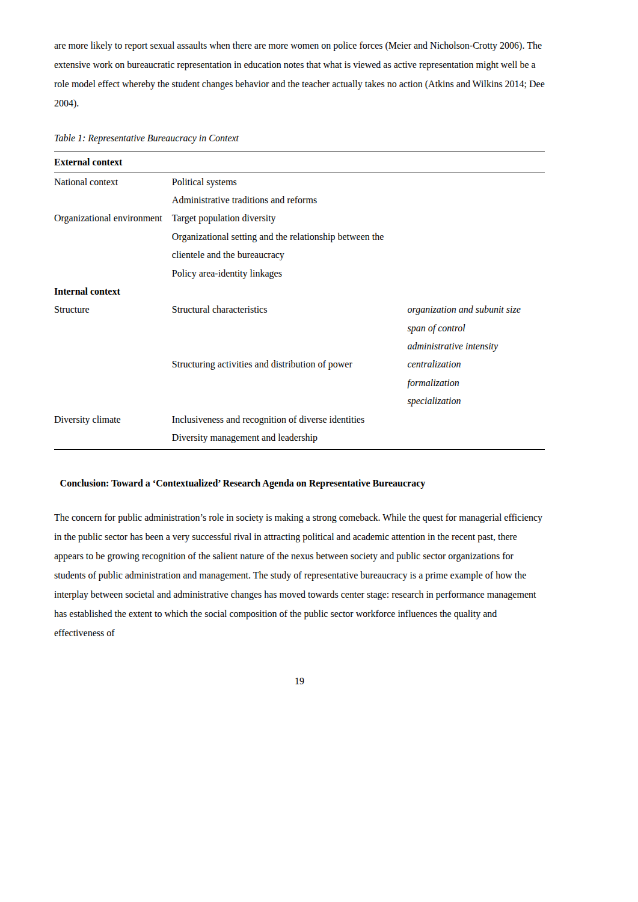are more likely to report sexual assaults when there are more women on police forces (Meier and Nicholson-Crotty 2006). The extensive work on bureaucratic representation in education notes that what is viewed as active representation might well be a role model effect whereby the student changes behavior and the teacher actually takes no action (Atkins and Wilkins 2014; Dee 2004).
Table 1: Representative Bureaucracy in Context
| External context |
| --- |
| National context | Political systems | |
| | Administrative traditions and reforms | |
| Organizational environment | Target population diversity | |
| | Organizational setting and the relationship between the clientele and the bureaucracy | |
| | Policy area-identity linkages | |
| Internal context |
| Structure | Structural characteristics | organization and subunit size |
| | | span of control |
| | | administrative intensity |
| | Structuring activities and distribution of power | centralization |
| | | formalization |
| | | specialization |
| Diversity climate | Inclusiveness and recognition of diverse identities | |
| | Diversity management and leadership | |
Conclusion: Toward a ‘Contextualized’ Research Agenda on Representative Bureaucracy
The concern for public administration’s role in society is making a strong comeback. While the quest for managerial efficiency in the public sector has been a very successful rival in attracting political and academic attention in the recent past, there appears to be growing recognition of the salient nature of the nexus between society and public sector organizations for students of public administration and management. The study of representative bureaucracy is a prime example of how the interplay between societal and administrative changes has moved towards center stage: research in performance management has established the extent to which the social composition of the public sector workforce influences the quality and effectiveness of
19